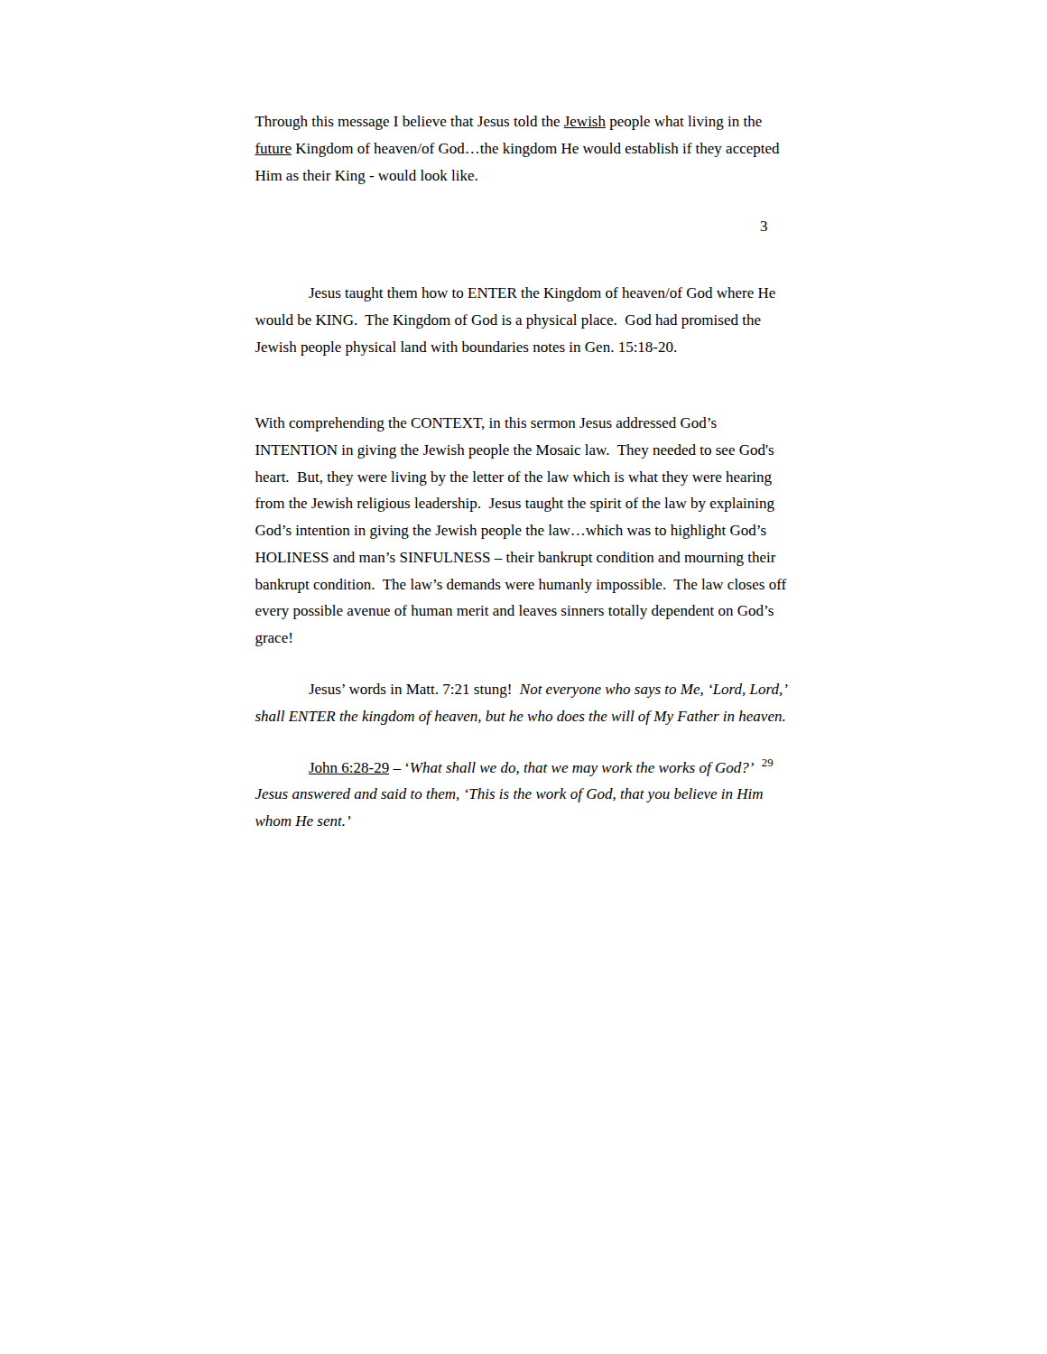Through this message I believe that Jesus told the Jewish people what living in the future Kingdom of heaven/of God…the kingdom He would establish if they accepted Him as their King - would look like.
3
Jesus taught them how to ENTER the Kingdom of heaven/of God where He would be KING. The Kingdom of God is a physical place. God had promised the Jewish people physical land with boundaries notes in Gen. 15:18-20.
With comprehending the CONTEXT, in this sermon Jesus addressed God’s INTENTION in giving the Jewish people the Mosaic law. They needed to see God's heart. But, they were living by the letter of the law which is what they were hearing from the Jewish religious leadership. Jesus taught the spirit of the law by explaining God’s intention in giving the Jewish people the law…which was to highlight God’s HOLINESS and man’s SINFULNESS – their bankrupt condition and mourning their bankrupt condition. The law’s demands were humanly impossible. The law closes off every possible avenue of human merit and leaves sinners totally dependent on God’s grace!
Jesus’ words in Matt. 7:21 stung! Not everyone who says to Me, ‘Lord, Lord,’ shall ENTER the kingdom of heaven, but he who does the will of My Father in heaven.
John 6:28-29 – ‘What shall we do, that we may work the works of God?’ 29 Jesus answered and said to them, ‘This is the work of God, that you believe in Him whom He sent.’